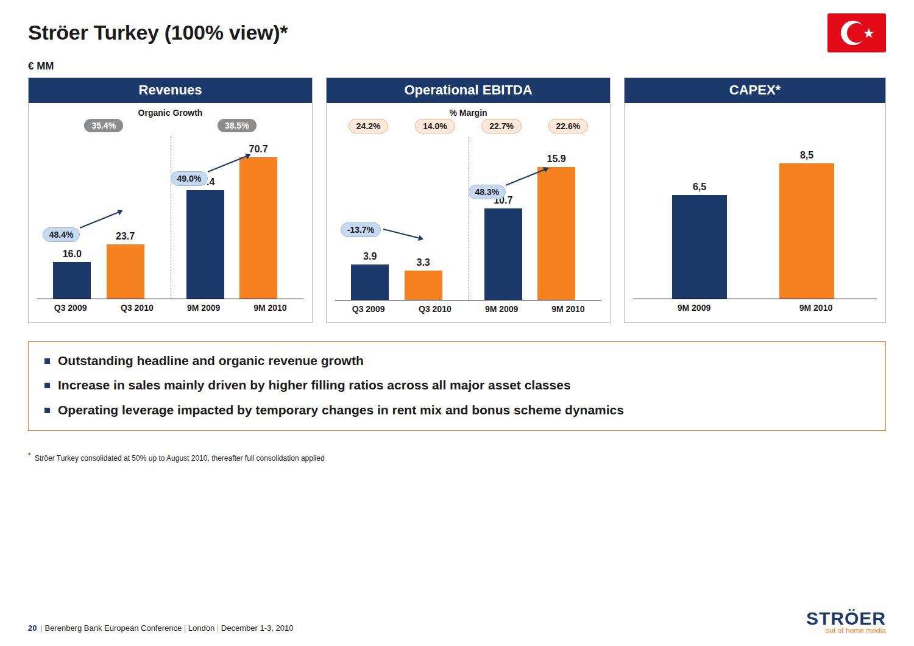★
Ströer Turkey (100% view)*
€ MM
Revenues
Organic Growth
35.4%
38.5%
16.0
23.7
47.4
70.7
48.4%
49.0%
Q3 2009 Q3 20109M 20099M 2010
Operational EBITDA
% Margin
24.2%
14.0%
22.7%
22.6%
3.9
3.3
10.7
15.9
-13.7%
48.3%
Q3 2009 Q3 20109M 20099M 2010
CAPEX*
6,5
8,5
9M 20099M 2010
Outstanding headline and organic revenue growth
Increase in sales mainly driven by higher filling ratios across all major asset classes
Operating leverage impacted by temporary changes in rent mix and bonus scheme dynamics
* Ströer Turkey consolidated at 50% up to August 2010, thereafter full consolidation applied
20| Berenberg Bank European Conference | London | December 1-3, 2010
STRÖER
out of home media